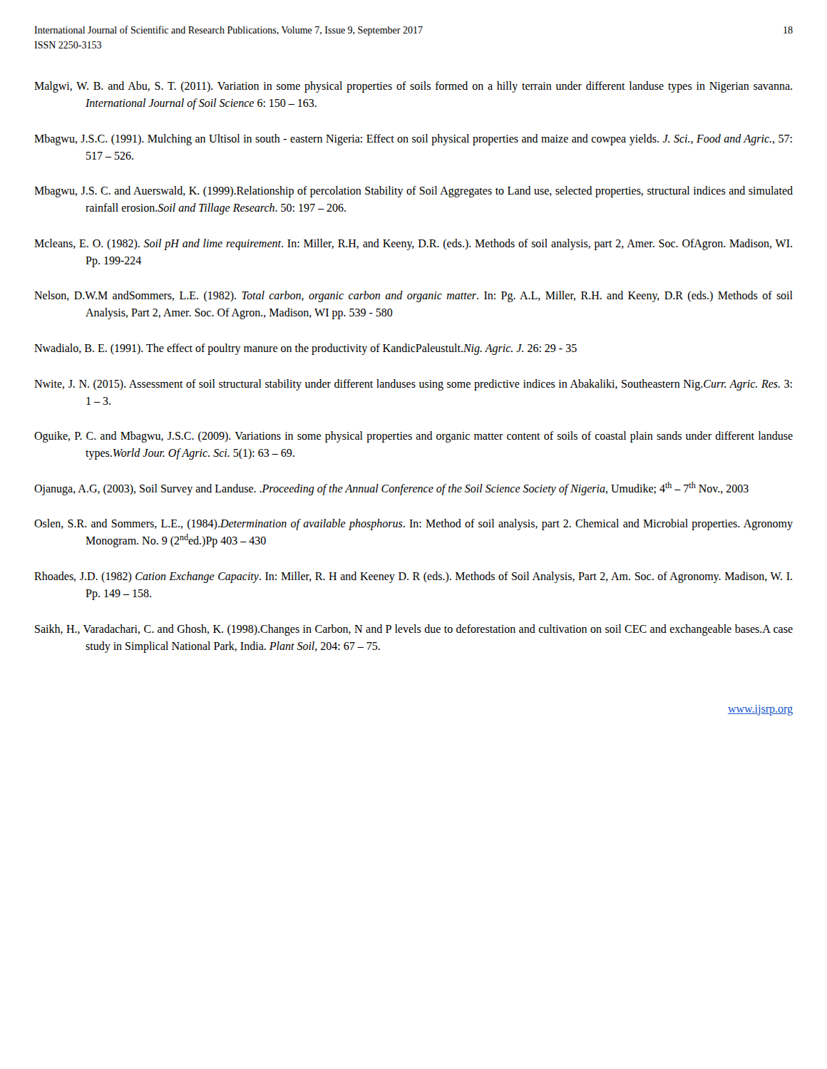18 International Journal of Scientific and Research Publications, Volume 7, Issue 9, September 2017 ISSN 2250-3153
Malgwi, W. B. and Abu, S. T. (2011). Variation in some physical properties of soils formed on a hilly terrain under different landuse types in Nigerian savanna. International Journal of Soil Science 6: 150 – 163.
Mbagwu, J.S.C. (1991). Mulching an Ultisol in south - eastern Nigeria: Effect on soil physical properties and maize and cowpea yields. J. Sci., Food and Agric., 57: 517 – 526.
Mbagwu, J.S. C. and Auerswald, K. (1999).Relationship of percolation Stability of Soil Aggregates to Land use, selected properties, structural indices and simulated rainfall erosion.Soil and Tillage Research. 50: 197 – 206.
Mcleans, E. O. (1982). Soil pH and lime requirement. In: Miller, R.H, and Keeny, D.R. (eds.). Methods of soil analysis, part 2, Amer. Soc. OfAgron. Madison, WI. Pp. 199-224
Nelson, D.W.M andSommers, L.E. (1982). Total carbon, organic carbon and organic matter. In: Pg. A.L, Miller, R.H. and Keeny, D.R (eds.) Methods of soil Analysis, Part 2, Amer. Soc. Of Agron., Madison, WI pp. 539 - 580
Nwadialo, B. E. (1991). The effect of poultry manure on the productivity of KandicPaleustult.Nig. Agric. J. 26: 29 - 35
Nwite, J. N. (2015). Assessment of soil structural stability under different landuses using some predictive indices in Abakaliki, Southeastern Nig.Curr. Agric. Res. 3: 1 – 3.
Oguike, P. C. and Mbagwu, J.S.C. (2009). Variations in some physical properties and organic matter content of soils of coastal plain sands under different landuse types.World Jour. Of Agric. Sci. 5(1): 63 – 69.
Ojanuga, A.G, (2003), Soil Survey and Landuse. .Proceeding of the Annual Conference of the Soil Science Society of Nigeria, Umudike; 4th – 7th Nov., 2003
Oslen, S.R. and Sommers, L.E., (1984).Determination of available phosphorus. In: Method of soil analysis, part 2. Chemical and Microbial properties. Agronomy Monogram. No. 9 (2nded.)Pp 403 – 430
Rhoades, J.D. (1982) Cation Exchange Capacity. In: Miller, R. H and Keeney D. R (eds.). Methods of Soil Analysis, Part 2, Am. Soc. of Agronomy. Madison, W. I. Pp. 149 – 158.
Saikh, H., Varadachari, C. and Ghosh, K. (1998).Changes in Carbon, N and P levels due to deforestation and cultivation on soil CEC and exchangeable bases.A case study in Simplical National Park, India. Plant Soil, 204: 67 – 75.
www.ijsrp.org